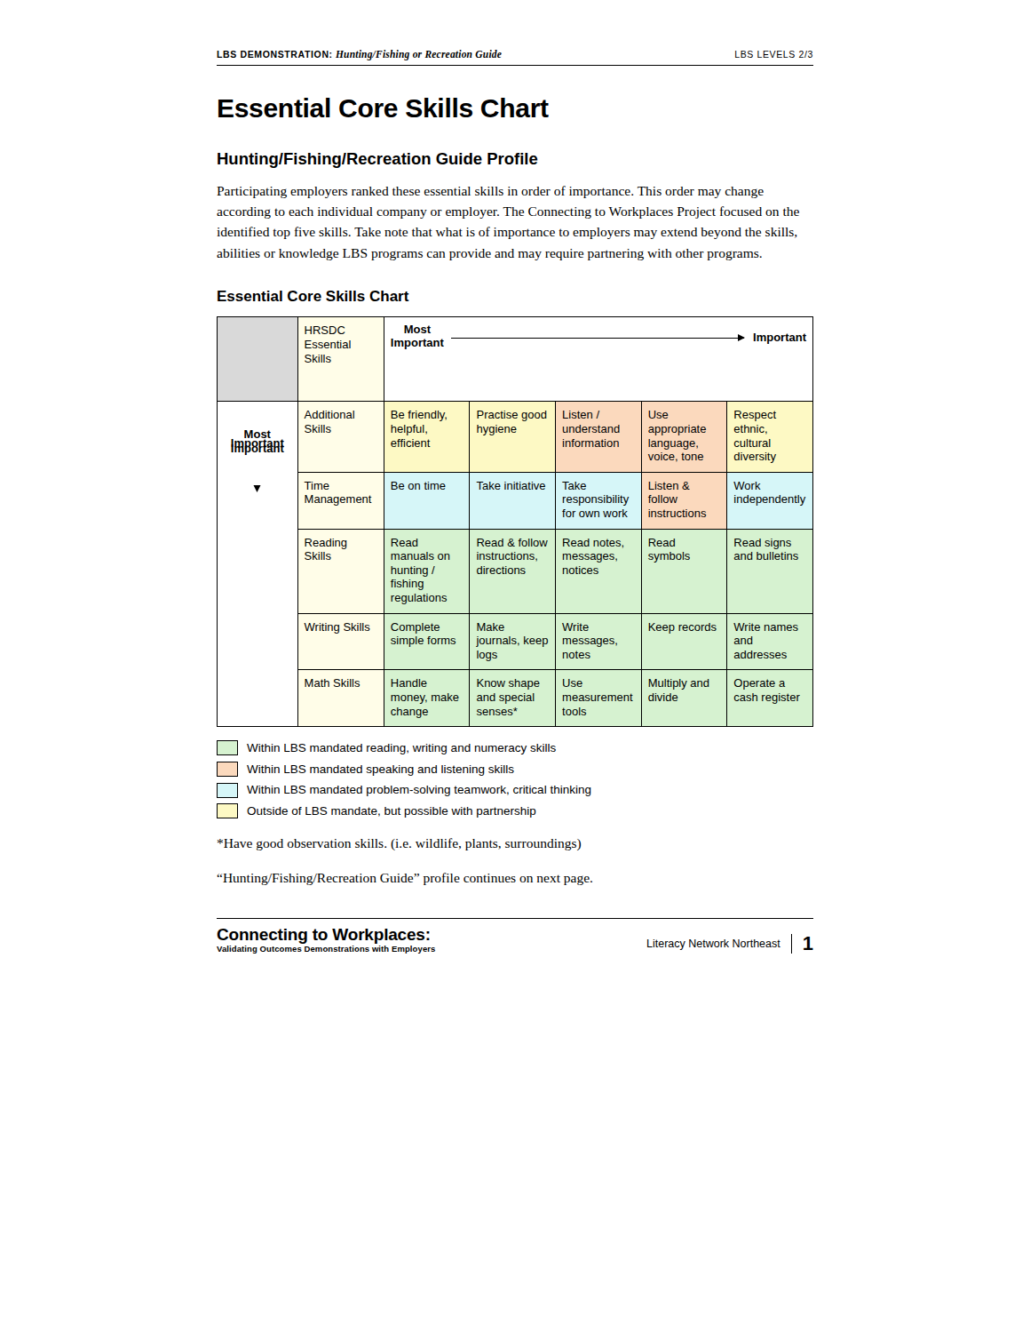LBS DEMONSTRATION: Hunting/Fishing or Recreation Guide
LBS LEVELS 2/3
Essential Core Skills Chart
Hunting/Fishing/Recreation Guide Profile
Participating employers ranked these essential skills in order of importance. This order may change according to each individual company or employer. The Connecting to Workplaces Project focused on the identified top five skills. Take note that what is of importance to employers may extend beyond the skills, abilities or knowledge LBS programs can provide and may require partnering with other programs.
Essential Core Skills Chart
| | HRSDC Essential Skills | Most Important Important |
| Most Important Important | Additional Skills | Be friendly, helpful, efficient | Practise good hygiene | Listen / understand information | Use appropriate language, voice, tone | Respect ethnic, cultural diversity |
| Time Management | Be on time | Take initiative | Take responsibility for own work | Listen & follow instructions | Work independently |
| Reading Skills | Read manuals on hunting / fishing regulations | Read & follow instructions, directions | Read notes, messages, notices | Read symbols | Read signs and bulletins |
| Writing Skills | Complete simple forms | Make journals, keep logs | Write messages, notes | Keep records | Write names and addresses |
| Math Skills | Handle money, make change | Know shape and special senses* | Use measurement tools | Multiply and divide | Operate a cash register |
Within LBS mandated reading, writing and numeracy skills
Within LBS mandated speaking and listening skills
Within LBS mandated problem-solving teamwork, critical thinking
Outside of LBS mandate, but possible with partnership
*Have good observation skills. (i.e. wildlife, plants, surroundings)
“Hunting/Fishing/Recreation Guide” profile continues on next page.
Connecting to Workplaces:
Validating Outcomes Demonstrations with Employers
Literacy Network Northeast
1